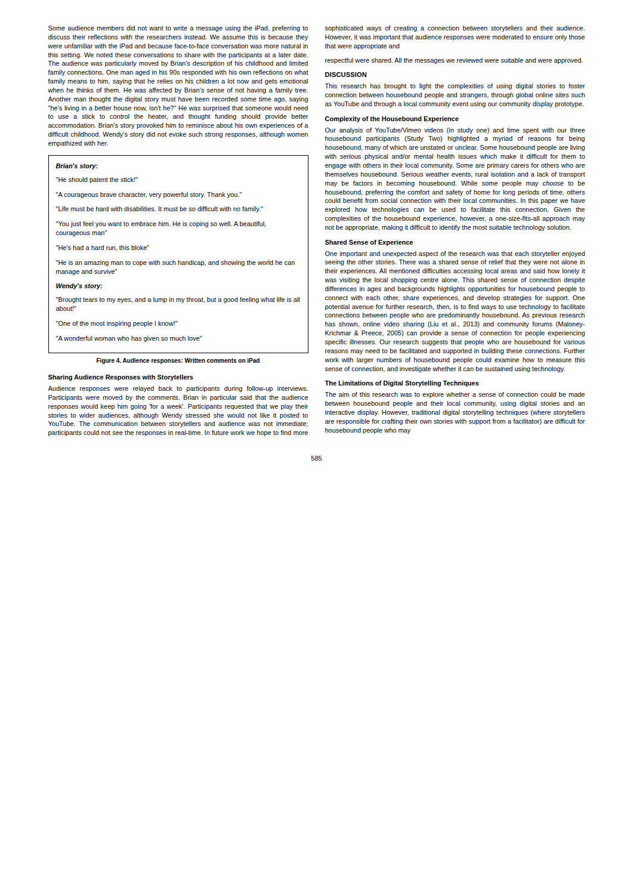Some audience members did not want to write a message using the iPad, preferring to discuss their reflections with the researchers instead. We assume this is because they were unfamiliar with the iPad and because face-to-face conversation was more natural in this setting. We noted these conversations to share with the participants at a later date. The audience was particularly moved by Brian's description of his childhood and limited family connections. One man aged in his 90s responded with his own reflections on what family means to him, saying that he relies on his children a lot now and gets emotional when he thinks of them. He was affected by Brian's sense of not having a family tree. Another man thought the digital story must have been recorded some time ago, saying "he's living in a better house now, isn't he?" He was surprised that someone would need to use a stick to control the heater, and thought funding should provide better accommodation. Brian's story provoked him to reminisce about his own experiences of a difficult childhood. Wendy's story did not evoke such strong responses, although women empathized with her.
Brian's story:
"He should patent the stick!"
"A courageous brave character, very powerful story. Thank you."
"Life must be hard with disabilities. It must be so difficult with no family."
"You just feel you want to embrace him. He is coping so well. A beautiful, courageous man"
"He's had a hard run, this bloke"
"He is an amazing man to cope with such handicap, and showing the world he can manage and survive"
Wendy's story:
"Brought tears to my eyes, and a lump in my throat, but a good feeling what life is all about!"
"One of the most inspiring people I know!"
"A wonderful woman who has given so much love"
Figure 4. Audience responses: Written comments on iPad
Sharing Audience Responses with Storytellers
Audience responses were relayed back to participants during follow-up interviews. Participants were moved by the comments. Brian in particular said that the audience responses would keep him going 'for a week'. Participants requested that we play their stories to wider audiences, although Wendy stressed she would not like it posted to YouTube. The communication between storytellers and audience was not immediate; participants could not see the responses in real-time. In future work we hope to find more sophisticated ways of creating a connection between storytellers and their audience. However, it was important that audience responses were moderated to ensure only those that were appropriate and
respectful were shared. All the messages we reviewed were suitable and were approved.
Discussion
This research has brought to light the complexities of using digital stories to foster connection between housebound people and strangers, through global online sites such as YouTube and through a local community event using our community display prototype.
Complexity of the Housebound Experience
Our analysis of YouTube/Vimeo videos (in study one) and time spent with our three housebound participants (Study Two) highlighted a myriad of reasons for being housebound, many of which are unstated or unclear. Some housebound people are living with serious physical and/or mental health issues which make it difficult for them to engage with others in their local community. Some are primary carers for others who are themselves housebound. Serious weather events, rural isolation and a lack of transport may be factors in becoming housebound. While some people may choose to be housebound, preferring the comfort and safety of home for long periods of time, others could benefit from social connection with their local communities. In this paper we have explored how technologies can be used to facilitate this connection. Given the complexities of the housebound experience, however, a one-size-fits-all approach may not be appropriate, making it difficult to identify the most suitable technology solution.
Shared Sense of Experience
One important and unexpected aspect of the research was that each storyteller enjoyed seeing the other stories. There was a shared sense of relief that they were not alone in their experiences. All mentioned difficulties accessing local areas and said how lonely it was visiting the local shopping centre alone. This shared sense of connection despite differences in ages and backgrounds highlights opportunities for housebound people to connect with each other, share experiences, and develop strategies for support. One potential avenue for further research, then, is to find ways to use technology to facilitate connections between people who are predominantly housebound. As previous research has shown, online video sharing (Liu et al., 2013) and community forums (Maloney-Krichmar & Preece, 2005) can provide a sense of connection for people experiencing specific illnesses. Our research suggests that people who are housebound for various reasons may need to be facilitated and supported in building these connections. Further work with larger numbers of housebound people could examine how to measure this sense of connection, and investigate whether it can be sustained using technology.
The Limitations of Digital Storytelling Techniques
The aim of this research was to explore whether a sense of connection could be made between housebound people and their local community, using digital stories and an interactive display. However, traditional digital storytelling techniques (where storytellers are responsible for crafting their own stories with support from a facilitator) are difficult for housebound people who may
585